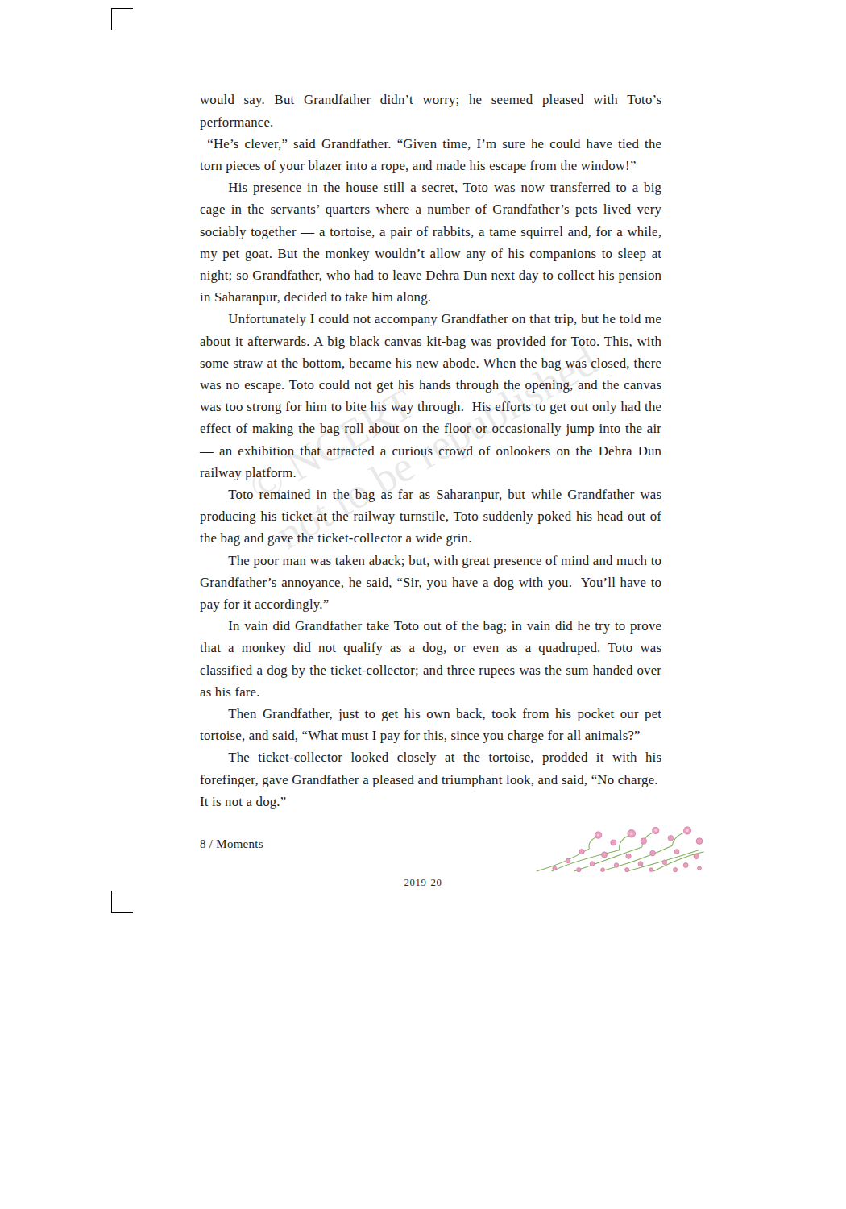© NCERT not to be republished
would say. But Grandfather didn’t worry; he seemed pleased with Toto’s performance.
“He’s clever,” said Grandfather. “Given time, I’m sure he could have tied the torn pieces of your blazer into a rope, and made his escape from the window!”
His presence in the house still a secret, Toto was now transferred to a big cage in the servants’ quarters where a number of Grandfather’s pets lived very sociably together — a tortoise, a pair of rabbits, a tame squirrel and, for a while, my pet goat. But the monkey wouldn’t allow any of his companions to sleep at night; so Grandfather, who had to leave Dehra Dun next day to collect his pension in Saharanpur, decided to take him along.
Unfortunately I could not accompany Grandfather on that trip, but he told me about it afterwards. A big black canvas kit-bag was provided for Toto. This, with some straw at the bottom, became his new abode. When the bag was closed, there was no escape. Toto could not get his hands through the opening, and the canvas was too strong for him to bite his way through. His efforts to get out only had the effect of making the bag roll about on the floor or occasionally jump into the air — an exhibition that attracted a curious crowd of onlookers on the Dehra Dun railway platform.
Toto remained in the bag as far as Saharanpur, but while Grandfather was producing his ticket at the railway turnstile, Toto suddenly poked his head out of the bag and gave the ticket-collector a wide grin.
The poor man was taken aback; but, with great presence of mind and much to Grandfather’s annoyance, he said, “Sir, you have a dog with you. You’ll have to pay for it accordingly.”
In vain did Grandfather take Toto out of the bag; in vain did he try to prove that a monkey did not qualify as a dog, or even as a quadruped. Toto was classified a dog by the ticket-collector; and three rupees was the sum handed over as his fare.
Then Grandfather, just to get his own back, took from his pocket our pet tortoise, and said, “What must I pay for this, since you charge for all animals?”
The ticket-collector looked closely at the tortoise, prodded it with his forefinger, gave Grandfather a pleased and triumphant look, and said, “No charge. It is not a dog.”
8 / Moments
2019-20